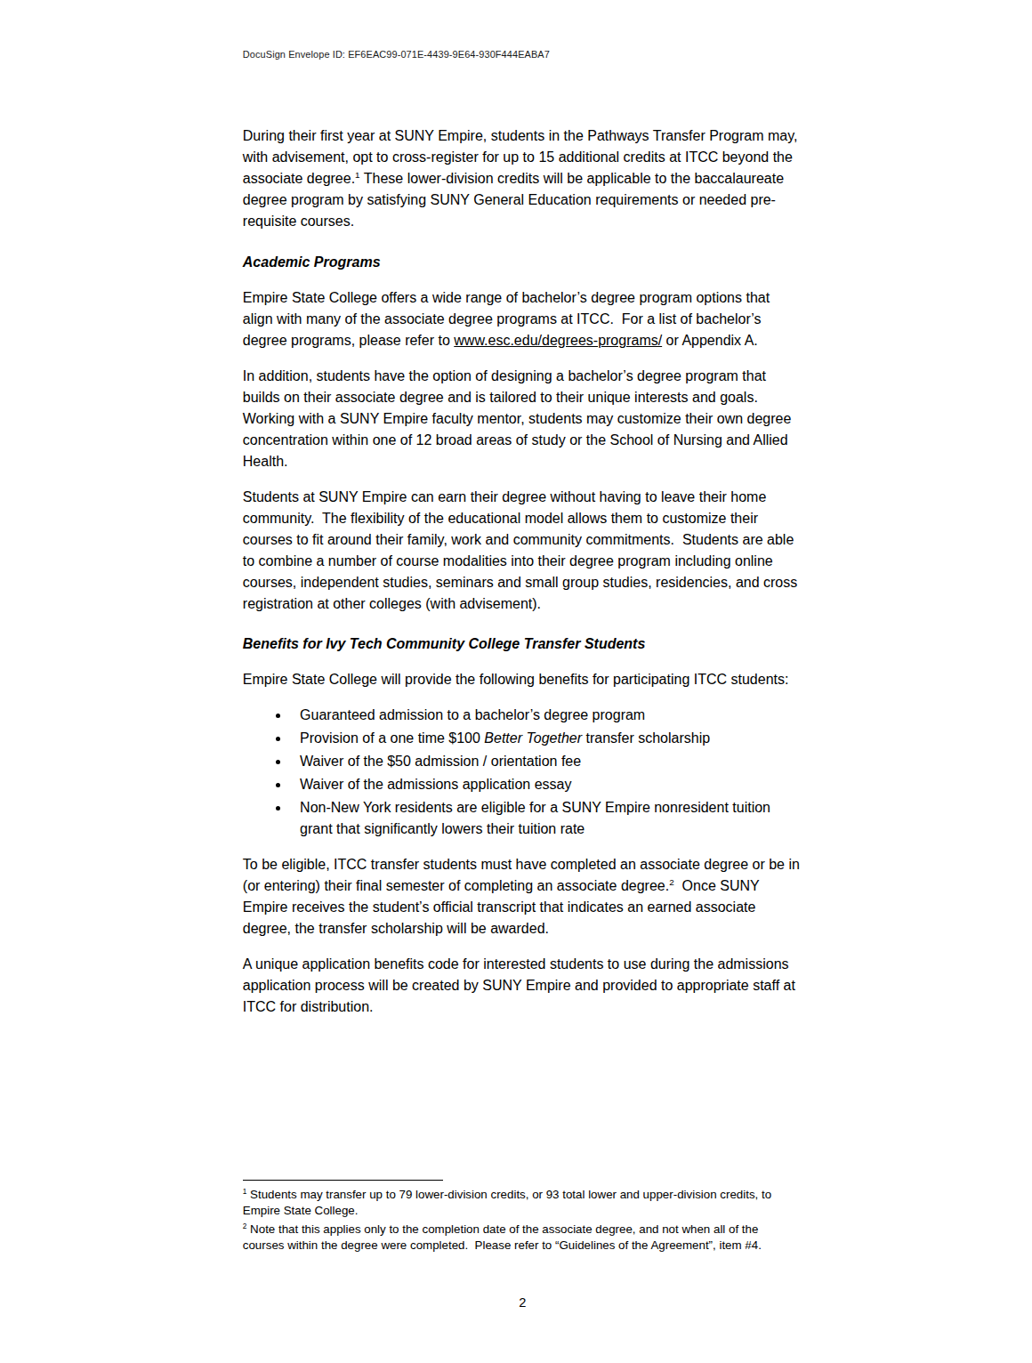DocuSign Envelope ID: EF6EAC99-071E-4439-9E64-930F444EABA7
During their first year at SUNY Empire, students in the Pathways Transfer Program may, with advisement, opt to cross-register for up to 15 additional credits at ITCC beyond the associate degree.1 These lower-division credits will be applicable to the baccalaureate degree program by satisfying SUNY General Education requirements or needed pre-requisite courses.
Academic Programs
Empire State College offers a wide range of bachelor’s degree program options that align with many of the associate degree programs at ITCC. For a list of bachelor’s degree programs, please refer to www.esc.edu/degrees-programs/ or Appendix A.
In addition, students have the option of designing a bachelor’s degree program that builds on their associate degree and is tailored to their unique interests and goals. Working with a SUNY Empire faculty mentor, students may customize their own degree concentration within one of 12 broad areas of study or the School of Nursing and Allied Health.
Students at SUNY Empire can earn their degree without having to leave their home community. The flexibility of the educational model allows them to customize their courses to fit around their family, work and community commitments. Students are able to combine a number of course modalities into their degree program including online courses, independent studies, seminars and small group studies, residencies, and cross registration at other colleges (with advisement).
Benefits for Ivy Tech Community College Transfer Students
Empire State College will provide the following benefits for participating ITCC students:
Guaranteed admission to a bachelor’s degree program
Provision of a one time $100 Better Together transfer scholarship
Waiver of the $50 admission / orientation fee
Waiver of the admissions application essay
Non-New York residents are eligible for a SUNY Empire nonresident tuition grant that significantly lowers their tuition rate
To be eligible, ITCC transfer students must have completed an associate degree or be in (or entering) their final semester of completing an associate degree.2 Once SUNY Empire receives the student’s official transcript that indicates an earned associate degree, the transfer scholarship will be awarded.
A unique application benefits code for interested students to use during the admissions application process will be created by SUNY Empire and provided to appropriate staff at ITCC for distribution.
1 Students may transfer up to 79 lower-division credits, or 93 total lower and upper-division credits, to Empire State College.
2 Note that this applies only to the completion date of the associate degree, and not when all of the courses within the degree were completed. Please refer to “Guidelines of the Agreement”, item #4.
2